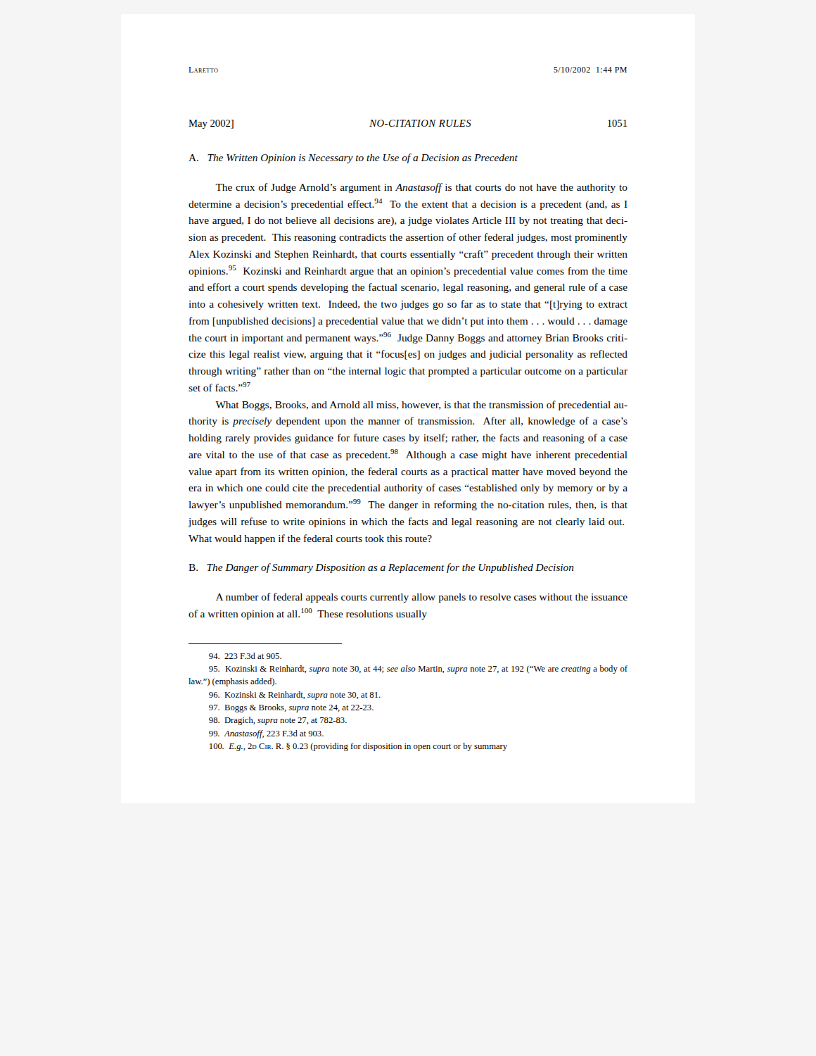Laretto 5/10/2002 1:44 PM
May 2002] NO-CITATION RULES 1051
A. The Written Opinion is Necessary to the Use of a Decision as Precedent
The crux of Judge Arnold’s argument in Anastasoff is that courts do not have the authority to determine a decision’s precedential effect.94 To the extent that a decision is a precedent (and, as I have argued, I do not believe all decisions are), a judge violates Article III by not treating that decision as precedent. This reasoning contradicts the assertion of other federal judges, most prominently Alex Kozinski and Stephen Reinhardt, that courts essentially “craft” precedent through their written opinions.95 Kozinski and Reinhardt argue that an opinion’s precedential value comes from the time and effort a court spends developing the factual scenario, legal reasoning, and general rule of a case into a cohesively written text. Indeed, the two judges go so far as to state that “[t]rying to extract from [unpublished decisions] a precedential value that we didn’t put into them . . . would . . . damage the court in important and permanent ways.”96 Judge Danny Boggs and attorney Brian Brooks criticize this legal realist view, arguing that it “focus[es] on judges and judicial personality as reflected through writing” rather than on “the internal logic that prompted a particular outcome on a particular set of facts.”97
What Boggs, Brooks, and Arnold all miss, however, is that the transmission of precedential authority is precisely dependent upon the manner of transmission. After all, knowledge of a case’s holding rarely provides guidance for future cases by itself; rather, the facts and reasoning of a case are vital to the use of that case as precedent.98 Although a case might have inherent precedential value apart from its written opinion, the federal courts as a practical matter have moved beyond the era in which one could cite the precedential authority of cases “established only by memory or by a lawyer’s unpublished memorandum.”99 The danger in reforming the no-citation rules, then, is that judges will refuse to write opinions in which the facts and legal reasoning are not clearly laid out. What would happen if the federal courts took this route?
B. The Danger of Summary Disposition as a Replacement for the Unpublished Decision
A number of federal appeals courts currently allow panels to resolve cases without the issuance of a written opinion at all.100 These resolutions usually
94. 223 F.3d at 905.
95. Kozinski & Reinhardt, supra note 30, at 44; see also Martin, supra note 27, at 192 (“We are creating a body of law.”) (emphasis added).
96. Kozinski & Reinhardt, supra note 30, at 81.
97. Boggs & Brooks, supra note 24, at 22-23.
98. Dragich, supra note 27, at 782-83.
99. Anastasoff, 223 F.3d at 903.
100. E.g., 2d Cir. R. § 0.23 (providing for disposition in open court or by summary